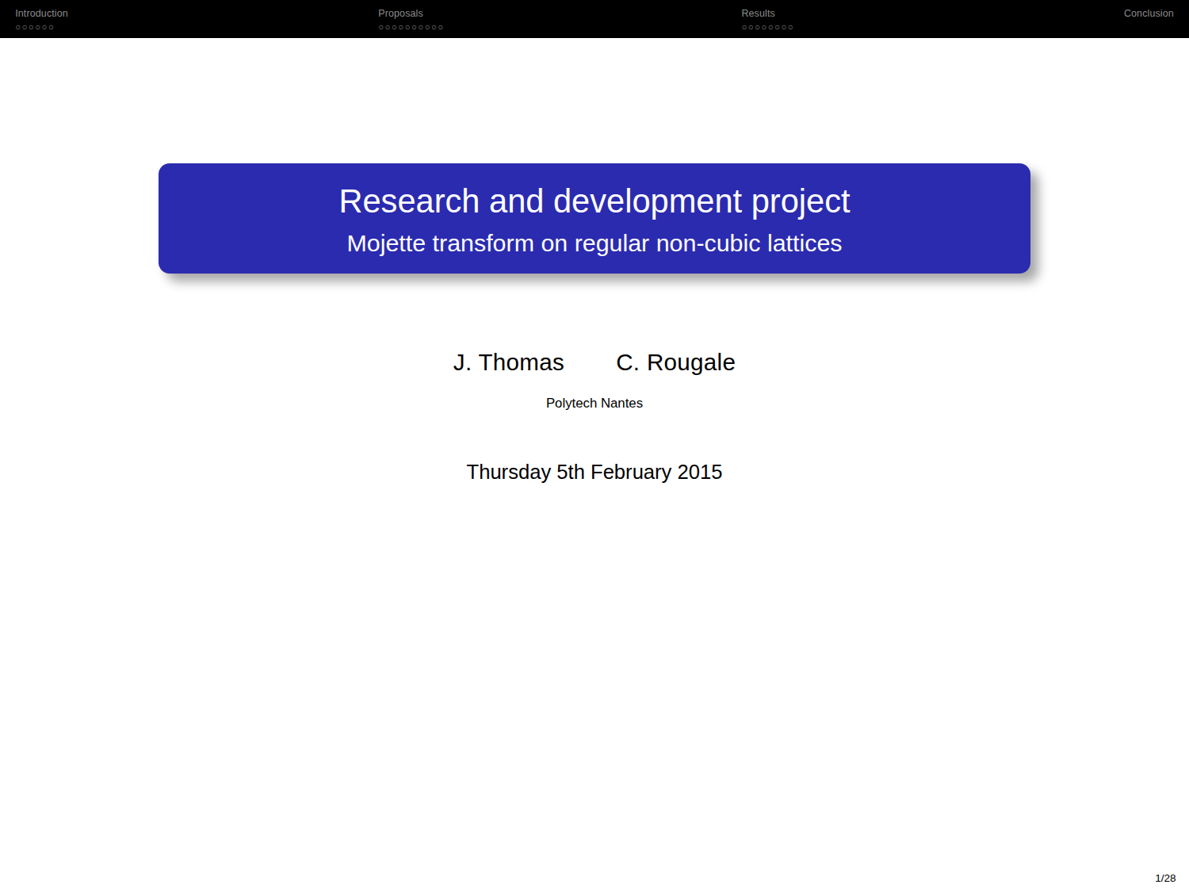Introduction ○○○○○○
Proposals ○○○○○○○○○○
Results ○○○○○○○○
Conclusion
Research and development project
Mojette transform on regular non-cubic lattices
J. Thomas C. Rougale
Polytech Nantes
Thursday 5th February 2015
1/28